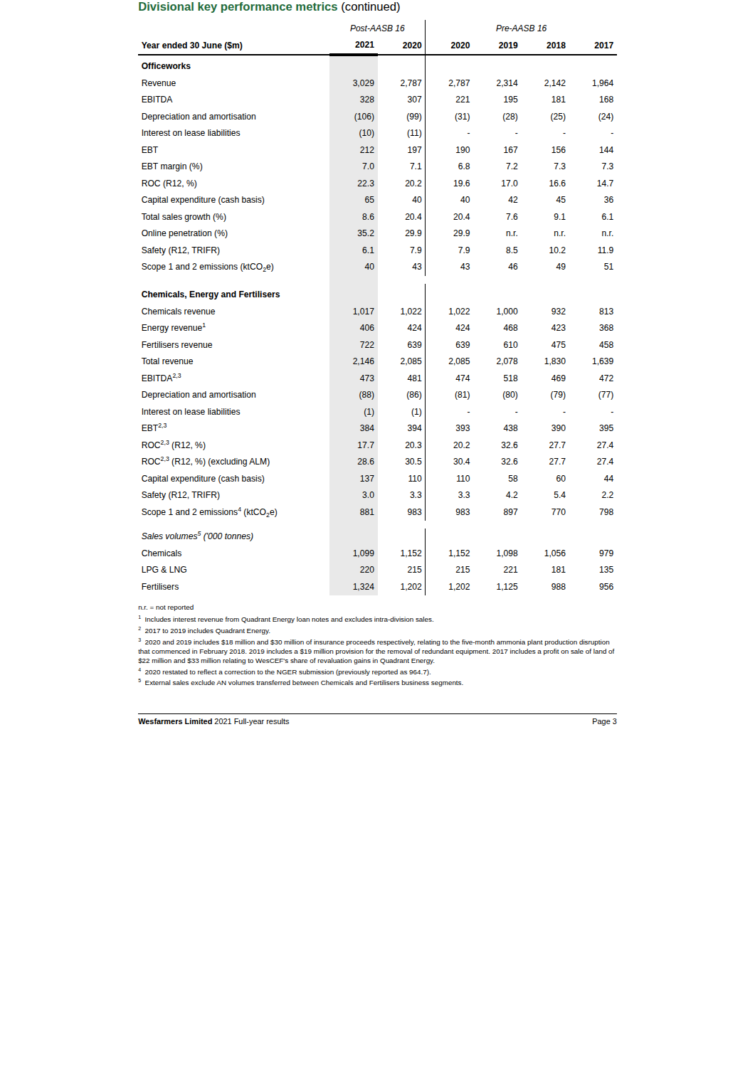Divisional key performance metrics (continued)
| | Post-AASB 16 | Pre-AASB 16 |
| --- | --- | --- |
| Year ended 30 June ($m) | 2021 | 2020 | 2020 | 2019 | 2018 | 2017 |
| Officeworks | | | | | | |
| Revenue | 3,029 | 2,787 | 2,787 | 2,314 | 2,142 | 1,964 |
| EBITDA | 328 | 307 | 221 | 195 | 181 | 168 |
| Depreciation and amortisation | (106) | (99) | (31) | (28) | (25) | (24) |
| Interest on lease liabilities | (10) | (11) | - | - | - | - |
| EBT | 212 | 197 | 190 | 167 | 156 | 144 |
| EBT margin (%) | 7.0 | 7.1 | 6.8 | 7.2 | 7.3 | 7.3 |
| ROC (R12, %) | 22.3 | 20.2 | 19.6 | 17.0 | 16.6 | 14.7 |
| Capital expenditure (cash basis) | 65 | 40 | 40 | 42 | 45 | 36 |
| Total sales growth (%) | 8.6 | 20.4 | 20.4 | 7.6 | 9.1 | 6.1 |
| Online penetration (%) | 35.2 | 29.9 | 29.9 | n.r. | n.r. | n.r. |
| Safety (R12, TRIFR) | 6.1 | 7.9 | 7.9 | 8.5 | 10.2 | 11.9 |
| Scope 1 and 2 emissions (ktCO 2 e) | 40 | 43 | 43 | 46 | 49 | 51 |
| Chemicals, Energy and Fertilisers | | | | | | |
| Chemicals revenue | 1,017 | 1,022 | 1,022 | 1,000 | 932 | 813 |
| Energy revenue 1 | 406 | 424 | 424 | 468 | 423 | 368 |
| Fertilisers revenue | 722 | 639 | 639 | 610 | 475 | 458 |
| Total revenue | 2,146 | 2,085 | 2,085 | 2,078 | 1,830 | 1,639 |
| EBITDA 2,3 | 473 | 481 | 474 | 518 | 469 | 472 |
| Depreciation and amortisation | (88) | (86) | (81) | (80) | (79) | (77) |
| Interest on lease liabilities | (1) | (1) | - | - | - | - |
| EBT 2,3 | 384 | 394 | 393 | 438 | 390 | 395 |
| ROC 2,3 (R12, %) | 17.7 | 20.3 | 20.2 | 32.6 | 27.7 | 27.4 |
| ROC 2,3 (R12, %) (excluding ALM) | 28.6 | 30.5 | 30.4 | 32.6 | 27.7 | 27.4 |
| Capital expenditure (cash basis) | 137 | 110 | 110 | 58 | 60 | 44 |
| Safety (R12, TRIFR) | 3.0 | 3.3 | 3.3 | 4.2 | 5.4 | 2.2 |
| Scope 1 and 2 emissions 4 (ktCO 2 e) | 881 | 983 | 983 | 897 | 770 | 798 |
| Sales volumes 5 ('000 tonnes) | | | | | | |
| Chemicals | 1,099 | 1,152 | 1,152 | 1,098 | 1,056 | 979 |
| LPG & LNG | 220 | 215 | 215 | 221 | 181 | 135 |
| Fertilisers | 1,324 | 1,202 | 1,202 | 1,125 | 988 | 956 |
n.r. = not reported
1 Includes interest revenue from Quadrant Energy loan notes and excludes intra-division sales.
2 2017 to 2019 includes Quadrant Energy.
3 2020 and 2019 includes $18 million and $30 million of insurance proceeds respectively, relating to the five-month ammonia plant production disruption that commenced in February 2018. 2019 includes a $19 million provision for the removal of redundant equipment. 2017 includes a profit on sale of land of $22 million and $33 million relating to WesCEF's share of revaluation gains in Quadrant Energy.
4 2020 restated to reflect a correction to the NGER submission (previously reported as 964.7).
5 External sales exclude AN volumes transferred between Chemicals and Fertilisers business segments.
Wesfarmers Limited 2021 Full-year results
Page 3